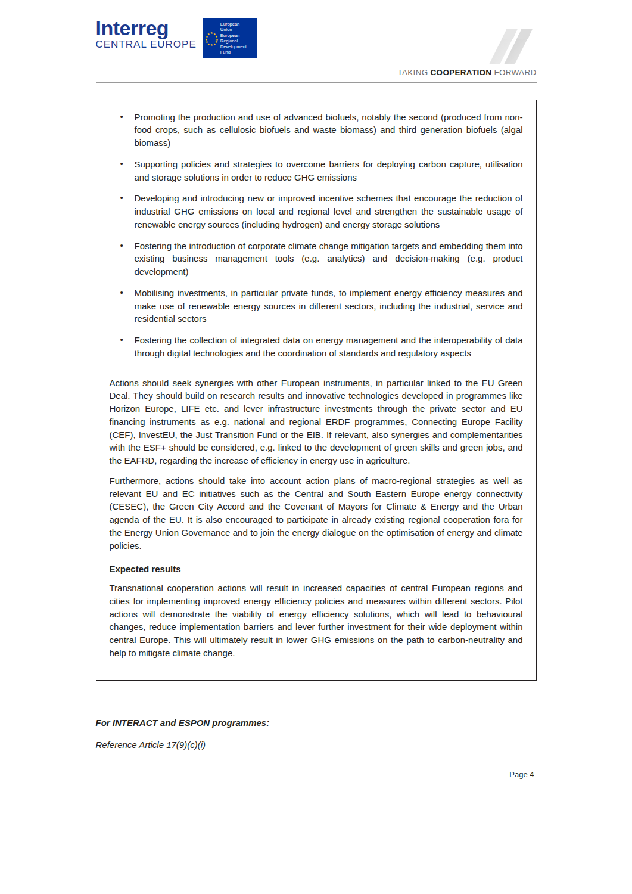Interreg
CENTRAL EUROPE
★ ★ ★ ★ ★ ★ ★ ★ ★ ★ ★ ★
European Union
European Regional
Development Fund
TAKING COOPERATION FORWARD
Promoting the production and use of advanced biofuels, notably the second (produced from non-food crops, such as cellulosic biofuels and waste biomass) and third generation biofuels (algal biomass)
Supporting policies and strategies to overcome barriers for deploying carbon capture, utilisation and storage solutions in order to reduce GHG emissions
Developing and introducing new or improved incentive schemes that encourage the reduction of industrial GHG emissions on local and regional level and strengthen the sustainable usage of renewable energy sources (including hydrogen) and energy storage solutions
Fostering the introduction of corporate climate change mitigation targets and embedding them into existing business management tools (e.g. analytics) and decision-making (e.g. product development)
Mobilising investments, in particular private funds, to implement energy efficiency measures and make use of renewable energy sources in different sectors, including the industrial, service and residential sectors
Fostering the collection of integrated data on energy management and the interoperability of data through digital technologies and the coordination of standards and regulatory aspects
Actions should seek synergies with other European instruments, in particular linked to the EU Green Deal. They should build on research results and innovative technologies developed in programmes like Horizon Europe, LIFE etc. and lever infrastructure investments through the private sector and EU financing instruments as e.g. national and regional ERDF programmes, Connecting Europe Facility (CEF), InvestEU, the Just Transition Fund or the EIB. If relevant, also synergies and complementarities with the ESF+ should be considered, e.g. linked to the development of green skills and green jobs, and the EAFRD, regarding the increase of efficiency in energy use in agriculture.
Furthermore, actions should take into account action plans of macro-regional strategies as well as relevant EU and EC initiatives such as the Central and South Eastern Europe energy connectivity (CESEC), the Green City Accord and the Covenant of Mayors for Climate & Energy and the Urban agenda of the EU. It is also encouraged to participate in already existing regional cooperation fora for the Energy Union Governance and to join the energy dialogue on the optimisation of energy and climate policies.
Expected results
Transnational cooperation actions will result in increased capacities of central European regions and cities for implementing improved energy efficiency policies and measures within different sectors. Pilot actions will demonstrate the viability of energy efficiency solutions, which will lead to behavioural changes, reduce implementation barriers and lever further investment for their wide deployment within central Europe. This will ultimately result in lower GHG emissions on the path to carbon-neutrality and help to mitigate climate change.
For INTERACT and ESPON programmes:
Reference Article 17(9)(c)(i)
Page 4